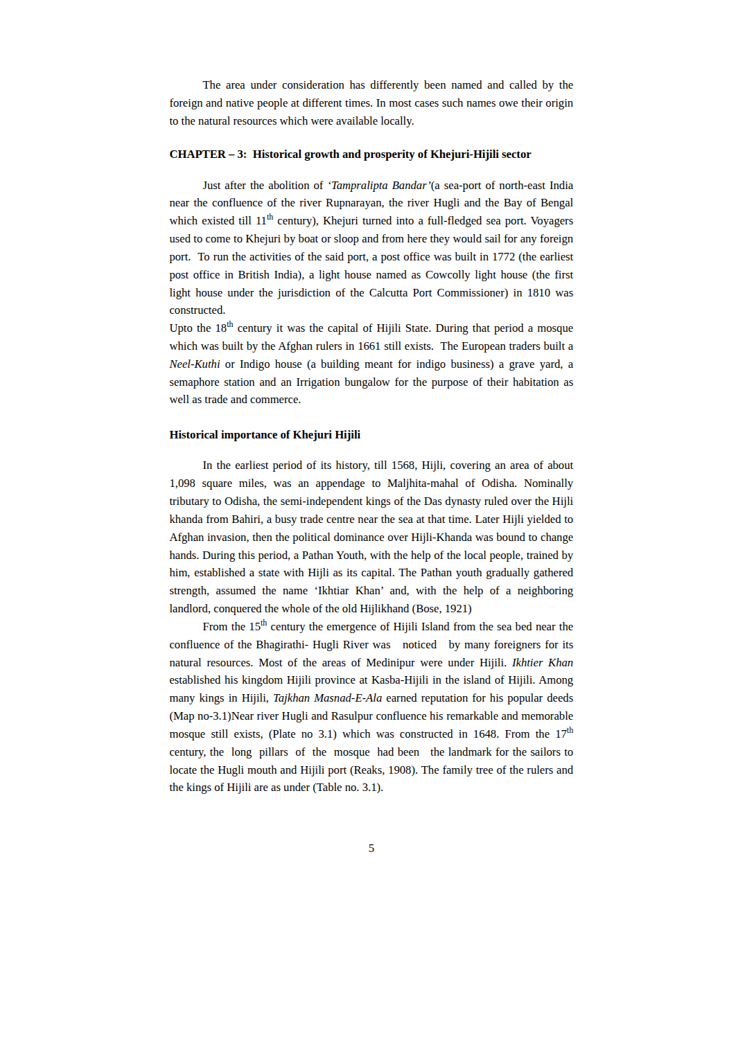The area under consideration has differently been named and called by the foreign and native people at different times. In most cases such names owe their origin to the natural resources which were available locally.
CHAPTER – 3: Historical growth and prosperity of Khejuri-Hijili sector
Just after the abolition of ‘Tampralipta Bandar’(a sea-port of north-east India near the confluence of the river Rupnarayan, the river Hugli and the Bay of Bengal which existed till 11th century), Khejuri turned into a full-fledged sea port. Voyagers used to come to Khejuri by boat or sloop and from here they would sail for any foreign port. To run the activities of the said port, a post office was built in 1772 (the earliest post office in British India), a light house named as Cowcolly light house (the first light house under the jurisdiction of the Calcutta Port Commissioner) in 1810 was constructed.
Upto the 18th century it was the capital of Hijili State. During that period a mosque which was built by the Afghan rulers in 1661 still exists. The European traders built a Neel-Kuthi or Indigo house (a building meant for indigo business) a grave yard, a semaphore station and an Irrigation bungalow for the purpose of their habitation as well as trade and commerce.
Historical importance of Khejuri Hijili
In the earliest period of its history, till 1568, Hijli, covering an area of about 1,098 square miles, was an appendage to Maljhita-mahal of Odisha. Nominally tributary to Odisha, the semi-independent kings of the Das dynasty ruled over the Hijli khanda from Bahiri, a busy trade centre near the sea at that time. Later Hijli yielded to Afghan invasion, then the political dominance over Hijli-Khanda was bound to change hands. During this period, a Pathan Youth, with the help of the local people, trained by him, established a state with Hijli as its capital. The Pathan youth gradually gathered strength, assumed the name ‘Ikhtiar Khan’ and, with the help of a neighboring landlord, conquered the whole of the old Hijlikhand (Bose, 1921)
From the 15th century the emergence of Hijili Island from the sea bed near the confluence of the Bhagirathi- Hugli River was noticed by many foreigners for its natural resources. Most of the areas of Medinipur were under Hijili. Ikhtier Khan established his kingdom Hijili province at Kasba-Hijili in the island of Hijili. Among many kings in Hijili, Tajkhan Masnad-E-Ala earned reputation for his popular deeds (Map no-3.1)Near river Hugli and Rasulpur confluence his remarkable and memorable mosque still exists, (Plate no 3.1) which was constructed in 1648. From the 17th century, the long pillars of the mosque had been the landmark for the sailors to locate the Hugli mouth and Hijili port (Reaks, 1908). The family tree of the rulers and the kings of Hijili are as under (Table no. 3.1).
5